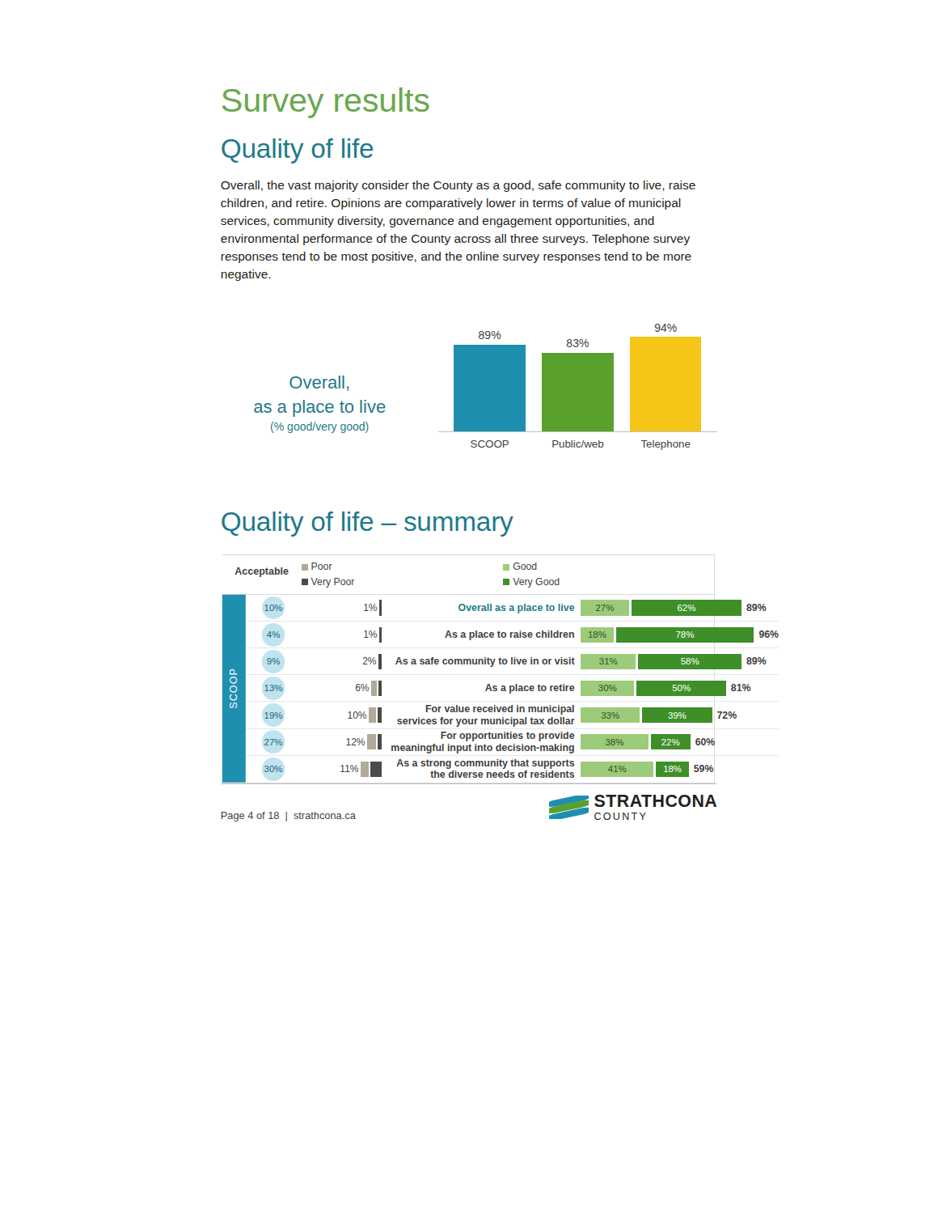Survey results
Quality of life
Overall, the vast majority consider the County as a good, safe community to live, raise children, and retire. Opinions are comparatively lower in terms of value of municipal services, community diversity, governance and engagement opportunities, and environmental performance of the County across all three surveys. Telephone survey responses tend to be most positive, and the online survey responses tend to be more negative.
Overall,
as a place to live
(% good/very good)
89%
83%
94%
SCOOP Public/web Telephone
Quality of life – summary
Acceptable
Poor
Very Poor
Good
Very Good
SCOOP
10%
1%
Overall as a place to live
27% 62% 89%
4%
1%
As a place to raise children
18% 78% 96%
9%
2%
As a safe community to live in or visit
31% 58% 89%
13%
6%
As a place to retire
30% 50% 81%
19%
10%
For value received in municipal
services for your municipal tax dollar
33% 39% 72%
27%
12%
For opportunities to provide
meaningful input into decision-making
38% 22% 60%
30%
11%
As a strong community that supports
the diverse needs of residents
41% 18% 59%
Page 4 of 18 | strathcona.ca
STRATHCONA
COUNTY